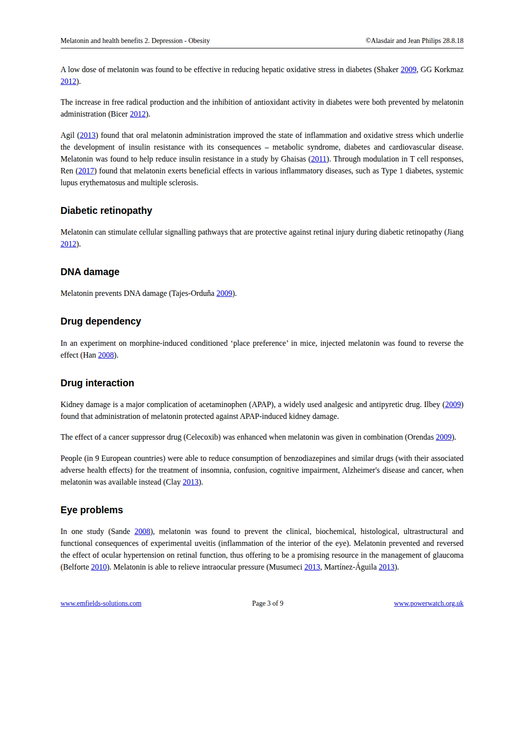Melatonin and health benefits 2. Depression - Obesity ©Alasdair and Jean Philips 28.8.18
A low dose of melatonin was found to be effective in reducing hepatic oxidative stress in diabetes (Shaker 2009, GG Korkmaz 2012).
The increase in free radical production and the inhibition of antioxidant activity in diabetes were both prevented by melatonin administration (Bicer 2012).
Agil (2013) found that oral melatonin administration improved the state of inflammation and oxidative stress which underlie the development of insulin resistance with its consequences – metabolic syndrome, diabetes and cardiovascular disease. Melatonin was found to help reduce insulin resistance in a study by Ghaisas (2011). Through modulation in T cell responses, Ren (2017) found that melatonin exerts beneficial effects in various inflammatory diseases, such as Type 1 diabetes, systemic lupus erythematosus and multiple sclerosis.
Diabetic retinopathy
Melatonin can stimulate cellular signalling pathways that are protective against retinal injury during diabetic retinopathy (Jiang 2012).
DNA damage
Melatonin prevents DNA damage (Tajes-Orduňa 2009).
Drug dependency
In an experiment on morphine-induced conditioned ‘place preference’ in mice, injected melatonin was found to reverse the effect (Han 2008).
Drug interaction
Kidney damage is a major complication of acetaminophen (APAP), a widely used analgesic and antipyretic drug. Ilbey (2009) found that administration of melatonin protected against APAP-induced kidney damage.
The effect of a cancer suppressor drug (Celecoxib) was enhanced when melatonin was given in combination (Orendas 2009).
People (in 9 European countries) were able to reduce consumption of benzodiazepines and similar drugs (with their associated adverse health effects) for the treatment of insomnia, confusion, cognitive impairment, Alzheimer's disease and cancer, when melatonin was available instead (Clay 2013).
Eye problems
In one study (Sande 2008), melatonin was found to prevent the clinical, biochemical, histological, ultrastructural and functional consequences of experimental uveitis (inflammation of the interior of the eye). Melatonin prevented and reversed the effect of ocular hypertension on retinal function, thus offering to be a promising resource in the management of glaucoma (Belforte 2010). Melatonin is able to relieve intraocular pressure (Musumeci 2013, Martínez-Águila 2013).
www.emfields-solutions.com Page 3 of 9 www.powerwatch.org.uk